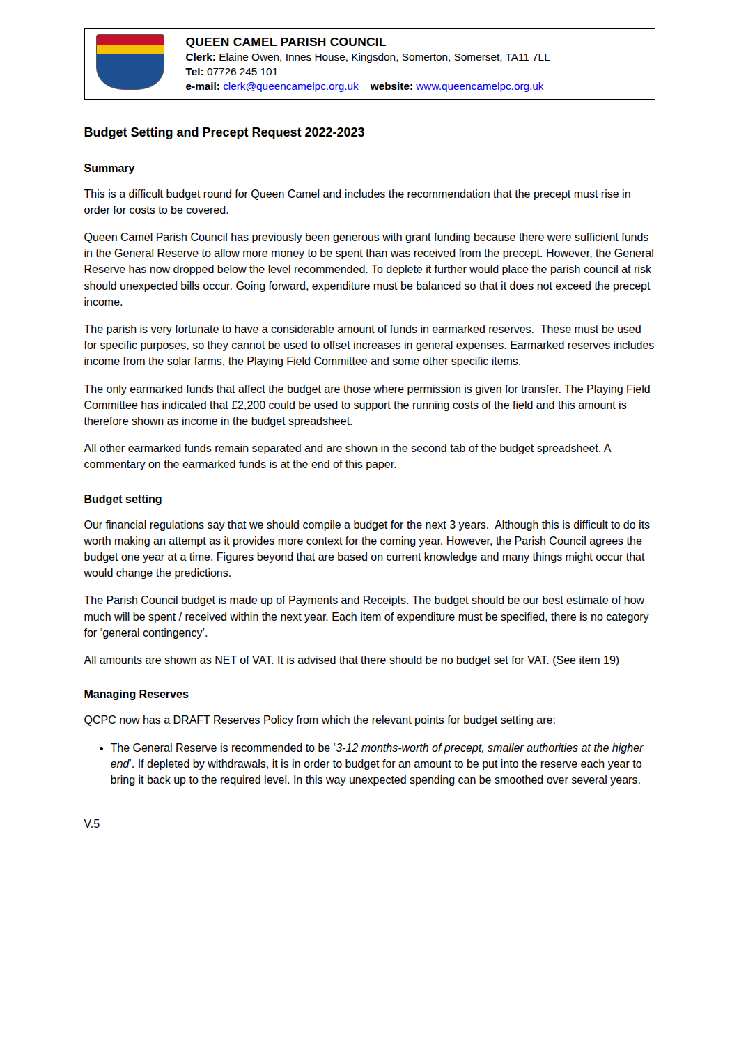QUEEN CAMEL PARISH COUNCIL
Clerk: Elaine Owen, Innes House, Kingsdon, Somerton, Somerset, TA11 7LL
Tel: 07726 245 101
e-mail: clerk@queencamelpc.org.uk website: www.queencamelpc.org.uk
Budget Setting and Precept Request 2022-2023
Summary
This is a difficult budget round for Queen Camel and includes the recommendation that the precept must rise in order for costs to be covered.
Queen Camel Parish Council has previously been generous with grant funding because there were sufficient funds in the General Reserve to allow more money to be spent than was received from the precept. However, the General Reserve has now dropped below the level recommended. To deplete it further would place the parish council at risk should unexpected bills occur. Going forward, expenditure must be balanced so that it does not exceed the precept income.
The parish is very fortunate to have a considerable amount of funds in earmarked reserves. These must be used for specific purposes, so they cannot be used to offset increases in general expenses. Earmarked reserves includes income from the solar farms, the Playing Field Committee and some other specific items.
The only earmarked funds that affect the budget are those where permission is given for transfer. The Playing Field Committee has indicated that £2,200 could be used to support the running costs of the field and this amount is therefore shown as income in the budget spreadsheet.
All other earmarked funds remain separated and are shown in the second tab of the budget spreadsheet. A commentary on the earmarked funds is at the end of this paper.
Budget setting
Our financial regulations say that we should compile a budget for the next 3 years. Although this is difficult to do its worth making an attempt as it provides more context for the coming year. However, the Parish Council agrees the budget one year at a time. Figures beyond that are based on current knowledge and many things might occur that would change the predictions.
The Parish Council budget is made up of Payments and Receipts. The budget should be our best estimate of how much will be spent / received within the next year. Each item of expenditure must be specified, there is no category for ‘general contingency’.
All amounts are shown as NET of VAT. It is advised that there should be no budget set for VAT. (See item 19)
Managing Reserves
QCPC now has a DRAFT Reserves Policy from which the relevant points for budget setting are:
The General Reserve is recommended to be ‘3-12 months-worth of precept, smaller authorities at the higher end’. If depleted by withdrawals, it is in order to budget for an amount to be put into the reserve each year to bring it back up to the required level. In this way unexpected spending can be smoothed over several years.
V.5